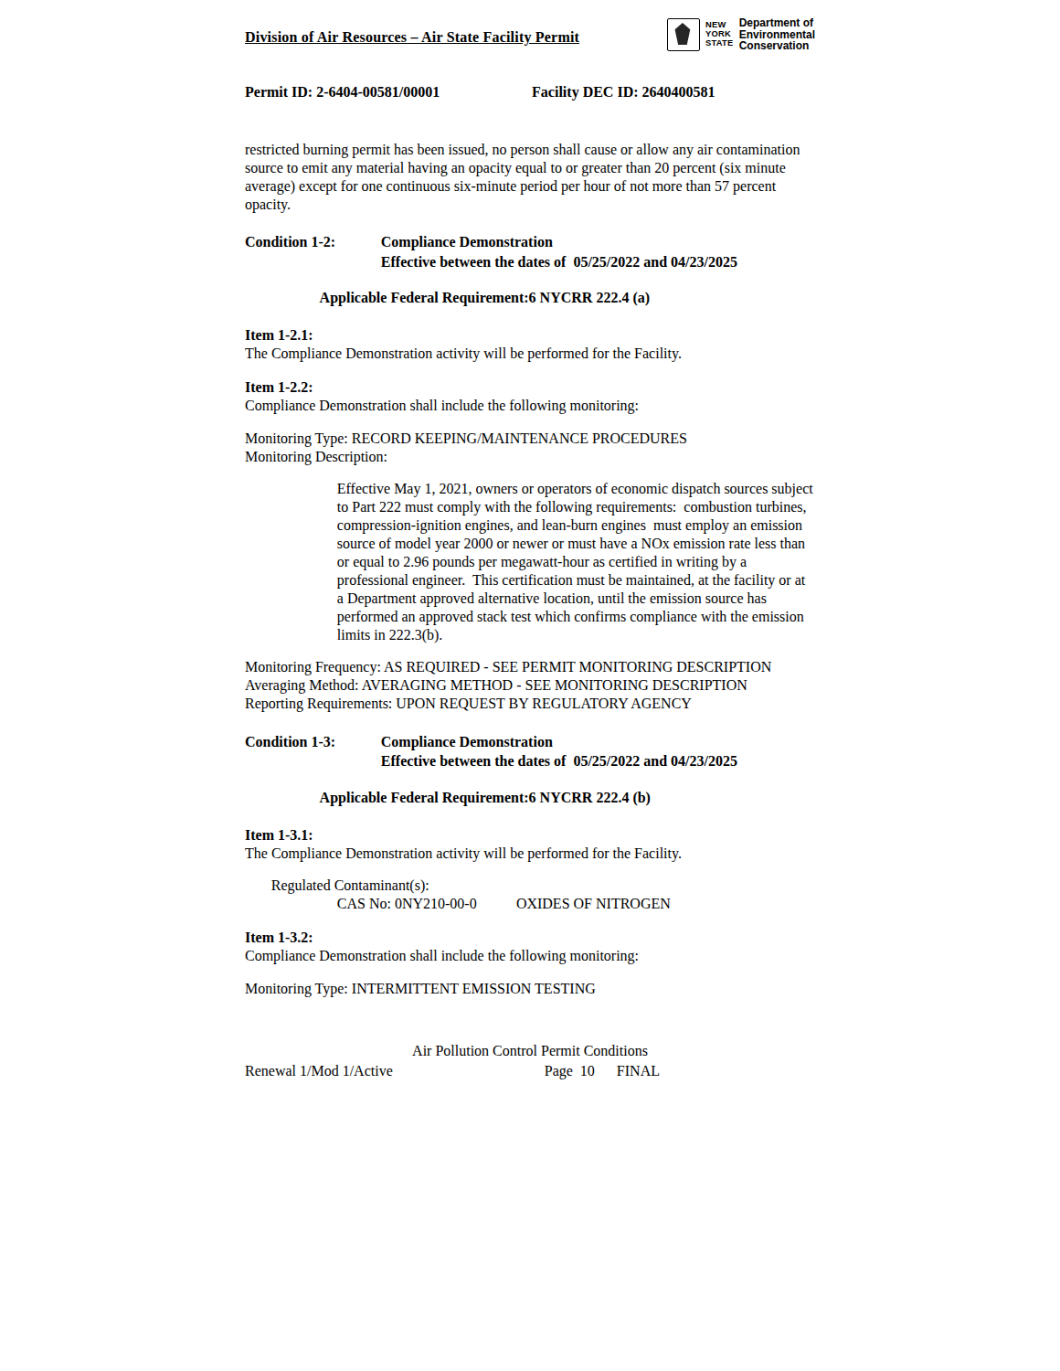Division of Air Resources – Air State Facility Permit
NEW
YORK
STATE
Department of
Environmental
Conservation
Permit ID: 2-6404-00581/00001 Facility DEC ID: 2640400581
restricted burning permit has been issued, no person shall cause or allow any air contamination source to emit any material having an opacity equal to or greater than 20 percent (six minute average) except for one continuous six-minute period per hour of not more than 57 percent opacity.
Condition 1-2: Compliance Demonstration
Effective between the dates of 05/25/2022 and 04/23/2025
Applicable Federal Requirement:6 NYCRR 222.4 (a)
Item 1-2.1:
The Compliance Demonstration activity will be performed for the Facility.
Item 1-2.2:
Compliance Demonstration shall include the following monitoring:
Monitoring Type: RECORD KEEPING/MAINTENANCE PROCEDURES
Monitoring Description:
Effective May 1, 2021, owners or operators of economic dispatch sources subject to Part 222 must comply with the following requirements: combustion turbines, compression-ignition engines, and lean-burn engines must employ an emission source of model year 2000 or newer or must have a NOx emission rate less than or equal to 2.96 pounds per megawatt-hour as certified in writing by a professional engineer. This certification must be maintained, at the facility or at a Department approved alternative location, until the emission source has performed an approved stack test which confirms compliance with the emission limits in 222.3(b).
Monitoring Frequency: AS REQUIRED - SEE PERMIT MONITORING DESCRIPTION
Averaging Method: AVERAGING METHOD - SEE MONITORING DESCRIPTION
Reporting Requirements: UPON REQUEST BY REGULATORY AGENCY
Condition 1-3: Compliance Demonstration
Effective between the dates of 05/25/2022 and 04/23/2025
Applicable Federal Requirement:6 NYCRR 222.4 (b)
Item 1-3.1:
The Compliance Demonstration activity will be performed for the Facility.
Regulated Contaminant(s):
CAS No: 0NY210-00-0 OXIDES OF NITROGEN
Item 1-3.2:
Compliance Demonstration shall include the following monitoring:
Monitoring Type: INTERMITTENT EMISSION TESTING
Air Pollution Control Permit Conditions
Renewal 1/Mod 1/Active
Page 10 FINAL